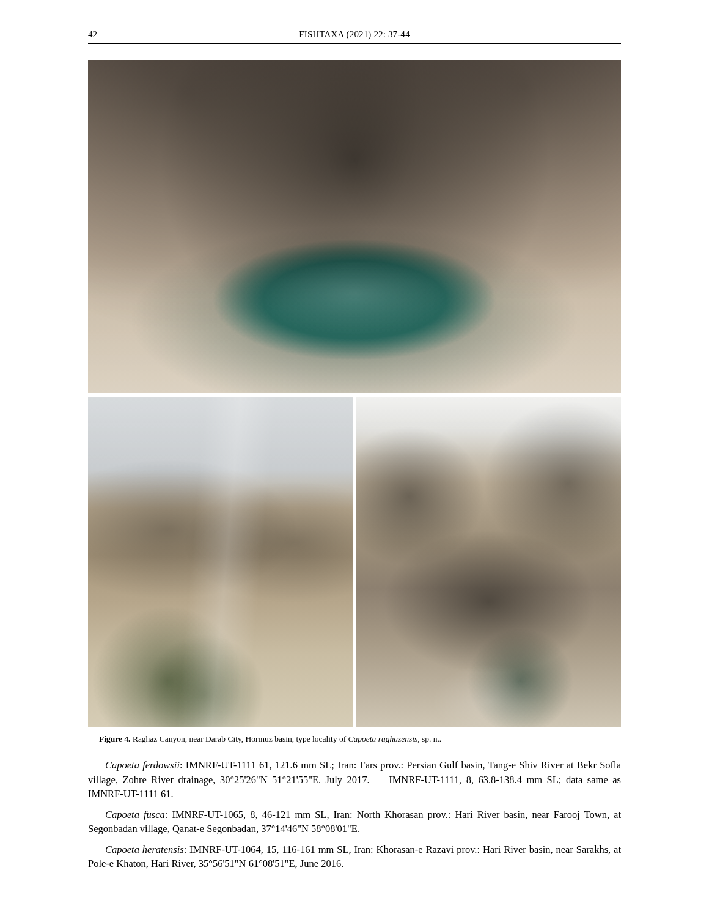42
FISHTAXA (2021) 22: 37-44
Figure 4. Raghaz Canyon, near Darab City, Hormuz basin, type locality of Capoeta raghazensis, sp. n..
Capoeta ferdowsii: IMNRF-UT-1111 61, 121.6 mm SL; Iran: Fars prov.: Persian Gulf basin, Tang-e Shiv River at Bekr Sofla village, Zohre River drainage, 30°25'26"N 51°21'55"E. July 2017. — IMNRF-UT-1111, 8, 63.8-138.4 mm SL; data same as IMNRF-UT-1111 61.
Capoeta fusca: IMNRF-UT-1065, 8, 46-121 mm SL, Iran: North Khorasan prov.: Hari River basin, near Farooj Town, at Segonbadan village, Qanat-e Segonbadan, 37°14'46"N 58°08'01"E.
Capoeta heratensis: IMNRF-UT-1064, 15, 116-161 mm SL, Iran: Khorasan-e Razavi prov.: Hari River basin, near Sarakhs, at Pole-e Khaton, Hari River, 35°56'51"N 61°08'51"E, June 2016.